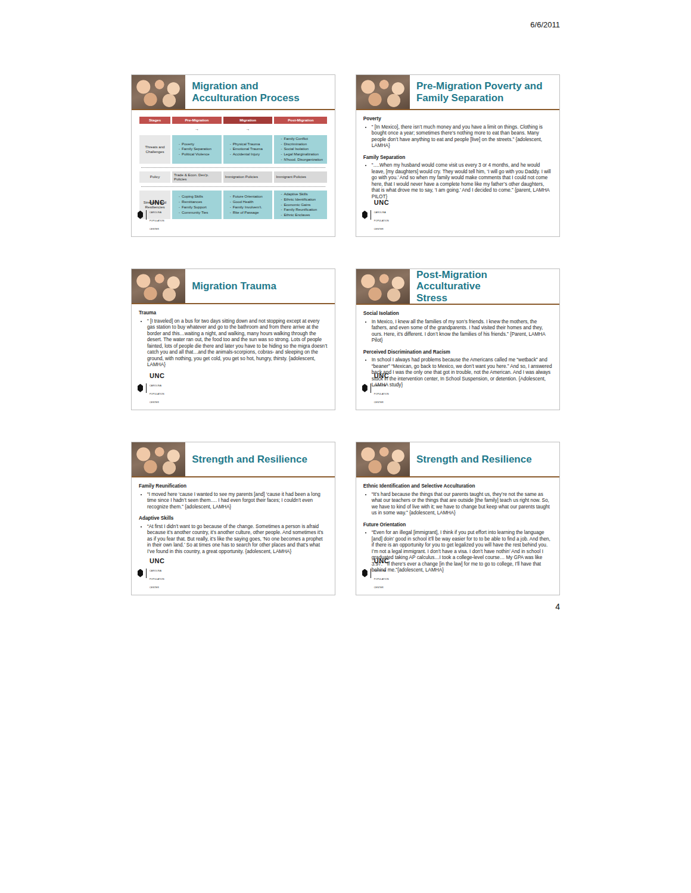6/6/2011
Migration and
Acculturation Process
| Stages | Pre-Migration | Migration | Post-Migration |
| | → | → | |
| Threats and Challenges | Poverty Family Separation Political Violence | Physical Trauma Emotional Trauma Accidental Injury | Family Conflict Discrimination Social Isolation Legal Marginalization N'hood. Disorganization |
| Policy | Trade & Econ. Dev'p. Policies | Immigration Policies | Immigrant Policies |
| Strengths and Resiliencies | Coping Skills Remittances Family Support Community Ties | Future Orientation Good Health Family Involvem't. Rite of Passage | Adaptive Skills Ethnic Identification Economic Gains Family Reunification Ethnic Enclaves |
UNC
Carolina
Population
Center
Pre-Migration Poverty and
Family Separation
Poverty
“ [In Mexico], there isn’t much money and you have a limit on things. Clothing is bought once a year; sometimes there’s nothing more to eat than beans. Many people don’t have anything to eat and people [live] on the streets.” {adolescent, LAMHA}
Family Separation
“….When my husband would come visit us every 3 or 4 months, and he would leave, [my daughters] would cry. They would tell him, ‘I will go with you Daddy. I will go with you.’ And so when my family would make comments that I could not come here, that I would never have a complete home like my father’s other daughters, that is what drove me to say, ‘I am going.’ And I decided to come.” {parent, LAMHA PILOT}
UNC
Carolina
Population
Center
Migration Trauma
Trauma
“ [I traveled] on a bus for two days sitting down and not stopping except at every gas station to buy whatever and go to the bathroom and from there arrive at the border and this…waiting a night, and walking, many hours walking through the desert. The water ran out, the food too and the sun was so strong. Lots of people fainted, lots of people die there and later you have to be hiding so the migra doesn’t catch you and all that…and the animals-scorpions, cobras- and sleeping on the ground, with nothing, you get cold, you get so hot, hungry, thirsty. {adolescent, LAMHA}
UNC
Carolina
Population
Center
Post-Migration Acculturative
Stress
Social Isolation
In Mexico, I knew all the families of my son’s friends. I knew the mothers, the fathers, and even some of the grandparents. I had visited their homes and they, ours. Here, it’s different. I don’t know the families of his friends.” {Parent, LAMHA Pilot}
Perceived Discrimination and Racism
In school I always had problems because the Americans called me “wetback” and “beaner” “Mexican, go back to Mexico, we don’t want you here.” And so, I answered back and I was the only one that got in trouble, not the American. And I was always stuck in the intervention center, In School Suspension, or detention. {Adolescent, LAMHA study}
UNC
Carolina
Population
Center
Strength and Resilience
Family Reunification
“I moved here ‘cause I wanted to see my parents [and] ‘cause it had been a long time since I hadn’t seen them…. I had even forgot their faces; I couldn’t even recognize them.” {adolescent, LAMHA}
Adaptive Skills
“At first I didn’t want to go because of the change. Sometimes a person is afraid because it’s another country, it’s another culture, other people. And sometimes it’s as if you fear that. But really, it’s like the saying goes, ‘No one becomes a prophet in their own land.’ So at times one has to search for other places and that’s what I’ve found in this country, a great opportunity. {adolescent, LAMHA}
UNC
Carolina
Population
Center
Strength and Resilience
Ethnic Identification and Selective Acculturation
“It’s hard because the things that our parents taught us, they’re not the same as what our teachers or the things that are outside [the family] teach us right now. So, we have to kind of live with it; we have to change but keep what our parents taught us in some way.” {adolescent, LAMHA}
Future Orientation
“Even for an illegal [immigrant], I think if you put effort into learning the language [and] doin’ good in school it’ll be way easier for to to be able to find a job. And then, if there is an opportunity for you to get legalized you will have the rest behind you. I’m not a legal immigrant. I don’t have a visa. I don’t have nothin’ And in school I graduated taking AP calculus…I took a college-level course… My GPA was like 3.97.” “If there’s ever a change [in the law] for me to go to college, I’ll have that behind me.”{adolescent, LAMHA}
UNC
Carolina
Population
Center
4